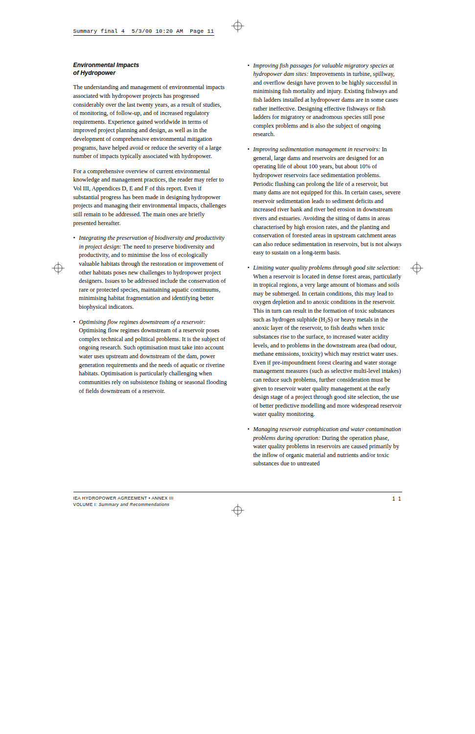Summary final 4 5/3/00 10:20 AM Page 11
Environmental Impacts
of Hydropower
The understanding and management of environmental impacts associated with hydropower projects has progressed considerably over the last twenty years, as a result of studies, of monitoring, of follow-up, and of increased regulatory requirements. Experience gained worldwide in terms of improved project planning and design, as well as in the development of comprehensive environmental mitigation programs, have helped avoid or reduce the severity of a large number of impacts typically associated with hydropower.
For a comprehensive overview of current environmental knowledge and management practices, the reader may refer to Vol III, Appendices D, E and F of this report. Even if substantial progress has been made in designing hydropower projects and managing their environmental impacts, challenges still remain to be addressed. The main ones are briefly presented hereafter.
Integrating the preservation of biodiversity and productivity in project design: The need to preserve biodiversity and productivity, and to minimise the loss of ecologically valuable habitats through the restoration or improvement of other habitats poses new challenges to hydropower project designers. Issues to be addressed include the conservation of rare or protected species, maintaining aquatic continuums, minimising habitat fragmentation and identifying better biophysical indicators.
Optimising flow regimes downstream of a reservoir: Optimising flow regimes downstream of a reservoir poses complex technical and political problems. It is the subject of ongoing research. Such optimisation must take into account water uses upstream and downstream of the dam, power generation requirements and the needs of aquatic or riverine habitats. Optimisation is particularly challenging when communities rely on subsistence fishing or seasonal flooding of fields downstream of a reservoir.
Improving fish passages for valuable migratory species at hydropower dam sites: Improvements in turbine, spillway, and overflow design have proven to be highly successful in minimising fish mortality and injury. Existing fishways and fish ladders installed at hydropower dams are in some cases rather ineffective. Designing effective fishways or fish ladders for migratory or anadromous species still pose complex problems and is also the subject of ongoing research.
Improving sedimentation management in reservoirs: In general, large dams and reservoirs are designed for an operating life of about 100 years, but about 10% of hydropower reservoirs face sedimentation problems. Periodic flushing can prolong the life of a reservoir, but many dams are not equipped for this. In certain cases, severe reservoir sedimentation leads to sediment deficits and increased river bank and river bed erosion in downstream rivers and estuaries. Avoiding the siting of dams in areas characterised by high erosion rates, and the planting and conservation of forested areas in upstream catchment areas can also reduce sedimentation in reservoirs, but is not always easy to sustain on a long-term basis.
Limiting water quality problems through good site selection: When a reservoir is located in dense forest areas, particularly in tropical regions, a very large amount of biomass and soils may be submerged. In certain conditions, this may lead to oxygen depletion and to anoxic conditions in the reservoir. This in turn can result in the formation of toxic substances such as hydrogen sulphide (H2S) or heavy metals in the anoxic layer of the reservoir, to fish deaths when toxic substances rise to the surface, to increased water acidity levels, and to problems in the downstream area (bad odour, methane emissions, toxicity) which may restrict water uses. Even if pre-impoundment forest clearing and water storage management measures (such as selective multi-level intakes) can reduce such problems, further consideration must be given to reservoir water quality management at the early design stage of a project through good site selection, the use of better predictive modelling and more widespread reservoir water quality monitoring.
Managing reservoir eutrophication and water contamination problems during operation: During the operation phase, water quality problems in reservoirs are caused primarily by the inflow of organic material and nutrients and/or toxic substances due to untreated
IEA HYDROPOWER AGREEMENT • ANNEX III
VOLUME I: Summary and Recommendations
1 1